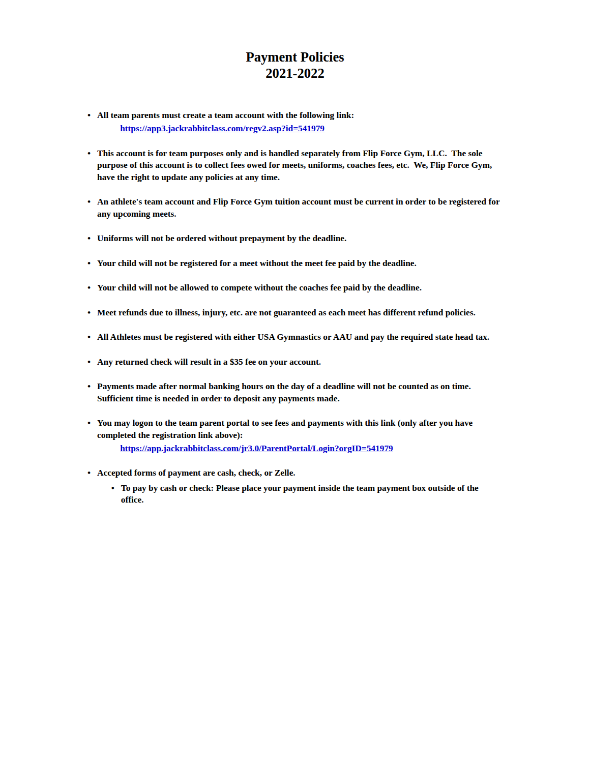Payment Policies2021-2022
All team parents must create a team account with the following link: https://app3.jackrabbitclass.com/regv2.asp?id=541979
This account is for team purposes only and is handled separately from Flip Force Gym, LLC. The sole purpose of this account is to collect fees owed for meets, uniforms, coaches fees, etc. We, Flip Force Gym, have the right to update any policies at any time.
An athlete's team account and Flip Force Gym tuition account must be current in order to be registered for any upcoming meets.
Uniforms will not be ordered without prepayment by the deadline.
Your child will not be registered for a meet without the meet fee paid by the deadline.
Your child will not be allowed to compete without the coaches fee paid by the deadline.
Meet refunds due to illness, injury, etc. are not guaranteed as each meet has different refund policies.
All Athletes must be registered with either USA Gymnastics or AAU and pay the required state head tax.
Any returned check will result in a $35 fee on your account.
Payments made after normal banking hours on the day of a deadline will not be counted as on time. Sufficient time is needed in order to deposit any payments made.
You may logon to the team parent portal to see fees and payments with this link (only after you have completed the registration link above): https://app.jackrabbitclass.com/jr3.0/ParentPortal/Login?orgID=541979
Accepted forms of payment are cash, check, or Zelle.
To pay by cash or check: Please place your payment inside the team payment box outside of the office.